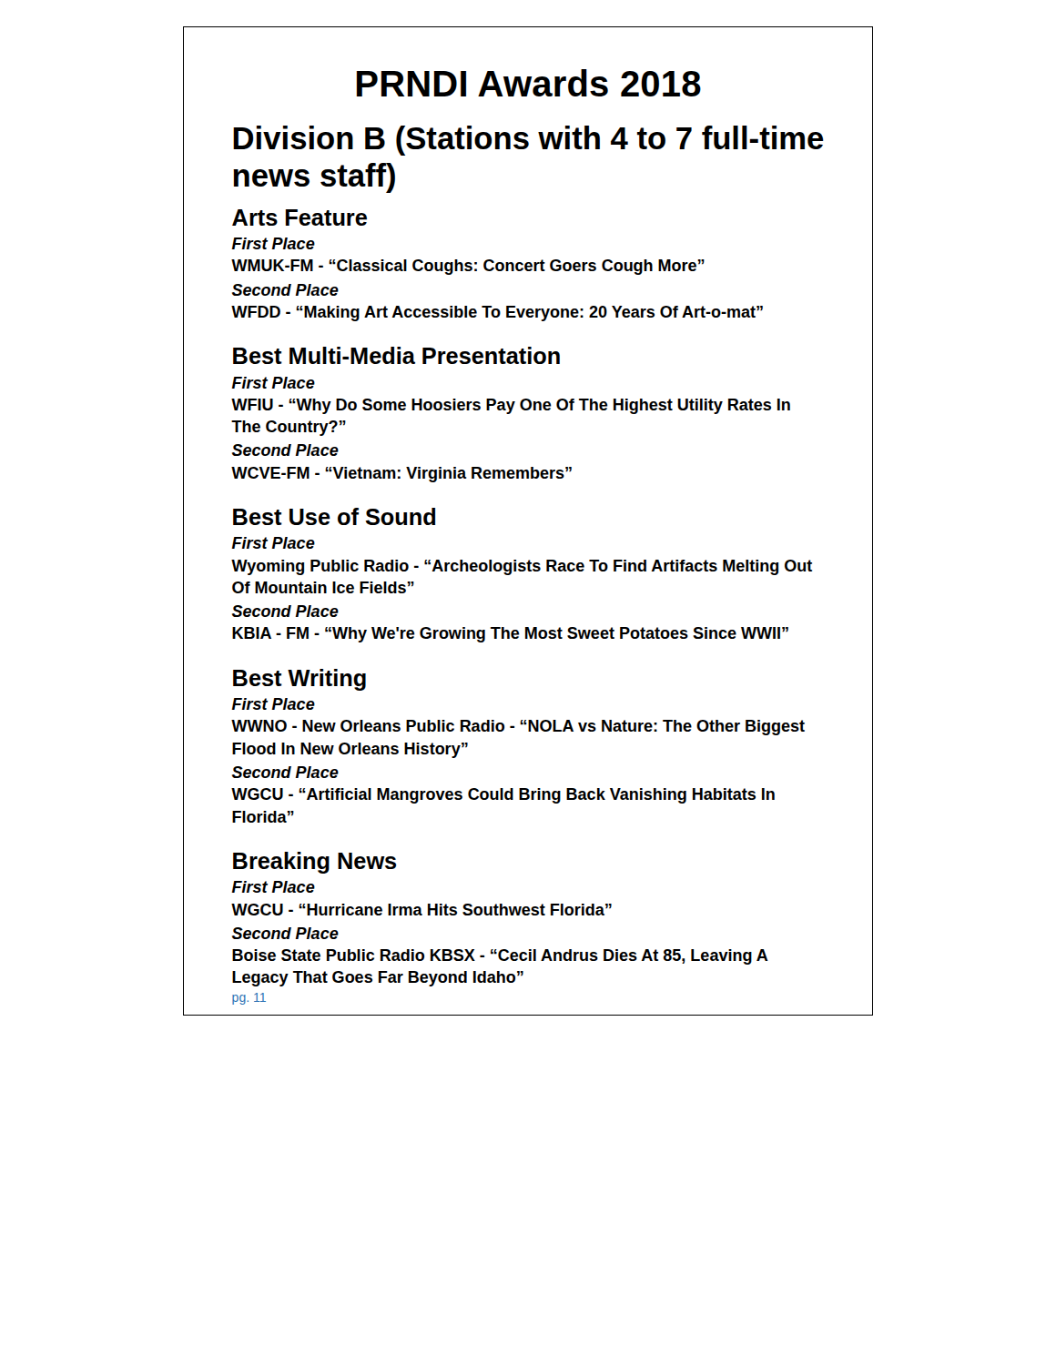PRNDI Awards 2018
Division B (Stations with 4 to 7 full-time news staff)
Arts Feature
First Place
WMUK-FM - “Classical Coughs: Concert Goers Cough More”
Second Place
WFDD - “Making Art Accessible To Everyone: 20 Years Of Art-o-mat”
Best Multi-Media Presentation
First Place
WFIU - “Why Do Some Hoosiers Pay One Of The Highest Utility Rates In The Country?”
Second Place
WCVE-FM - “Vietnam: Virginia Remembers”
Best Use of Sound
First Place
Wyoming Public Radio - “Archeologists Race To Find Artifacts Melting Out Of Mountain Ice Fields”
Second Place
KBIA - FM - “Why We're Growing The Most Sweet Potatoes Since WWII”
Best Writing
First Place
WWNO - New Orleans Public Radio - “NOLA vs Nature: The Other Biggest Flood In New Orleans History”
Second Place
WGCU - “Artificial Mangroves Could Bring Back Vanishing Habitats In Florida”
Breaking News
First Place
WGCU - “Hurricane Irma Hits Southwest Florida”
Second Place
Boise State Public Radio KBSX - “Cecil Andrus Dies At 85, Leaving A Legacy That Goes Far Beyond Idaho”
pg. 11